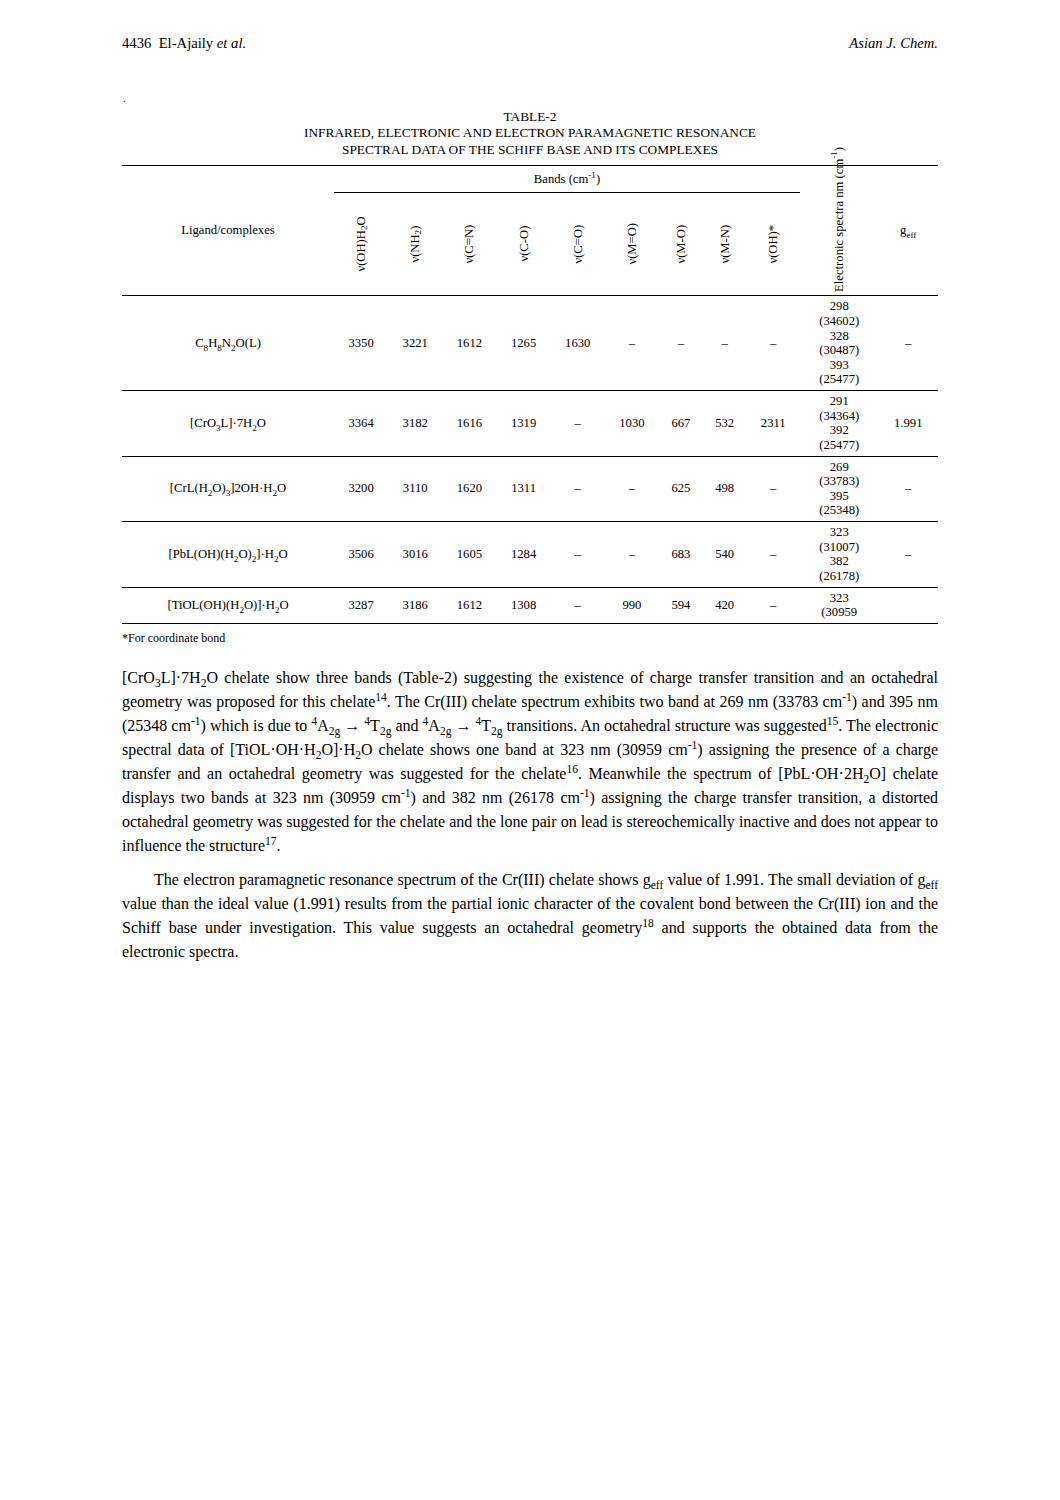4436 El-Ajaily et al.
Asian J. Chem.
.
TABLE-2
INFRARED, ELECTRONIC AND ELECTRON PARAMAGNETIC RESONANCE
SPECTRAL DATA OF THE SCHIFF BASE AND ITS COMPLEXES
| Ligand/complexes | Bands (cm -1 ) | Electronic spectra nm (cm -1 ) | g eff |
| --- | --- | --- | --- |
| ν(OH)H 2 O | ν(NH 2 ) | ν(C=N) | ν(C-O) | ν(C=O) | ν(M=O) | ν(M-O) | ν(M-N) | ν(OH)* |
| C 8 H 8 N 2 O(L) | 3350 | 3221 | 1612 | 1265 | 1630 | – | – | – | – | 298 (34602) 328 (30487) 393 (25477) | – |
| [CrO 3 L]·7H 2 O | 3364 | 3182 | 1616 | 1319 | – | 1030 | 667 | 532 | 2311 | 291 (34364) 392 (25477) | 1.991 |
| [CrL(H 2 O) 3 ]2OH·H 2 O | 3200 | 3110 | 1620 | 1311 | – | – | 625 | 498 | – | 269 (33783) 395 (25348) | – |
| [PbL(OH)(H 2 O) 2 ]·H 2 O | 3506 | 3016 | 1605 | 1284 | – | – | 683 | 540 | – | 323 (31007) 382 (26178) | – |
| [TiOL(OH)(H 2 O)]·H 2 O | 3287 | 3186 | 1612 | 1308 | – | 990 | 594 | 420 | – | 323 (30959 | |
*For coordinate bond
[CrO3L]·7H2O chelate show three bands (Table-2) suggesting the existence of charge transfer transition and an octahedral geometry was proposed for this chelate14. The Cr(III) chelate spectrum exhibits two band at 269 nm (33783 cm-1) and 395 nm (25348 cm-1) which is due to 4A2g → 4T2g and 4A2g → 4T2g transitions. An octahedral structure was suggested15. The electronic spectral data of [TiOL·OH·H2O]·H2O chelate shows one band at 323 nm (30959 cm-1) assigning the presence of a charge transfer and an octahedral geometry was suggested for the chelate16. Meanwhile the spectrum of [PbL·OH·2H2O] chelate displays two bands at 323 nm (30959 cm-1) and 382 nm (26178 cm-1) assigning the charge transfer transition, a distorted octahedral geometry was suggested for the chelate and the lone pair on lead is stereochemically inactive and does not appear to influence the structure17.
The electron paramagnetic resonance spectrum of the Cr(III) chelate shows geff value of 1.991. The small deviation of geff value than the ideal value (1.991) results from the partial ionic character of the covalent bond between the Cr(III) ion and the Schiff base under investigation. This value suggests an octahedral geometry18 and supports the obtained data from the electronic spectra.